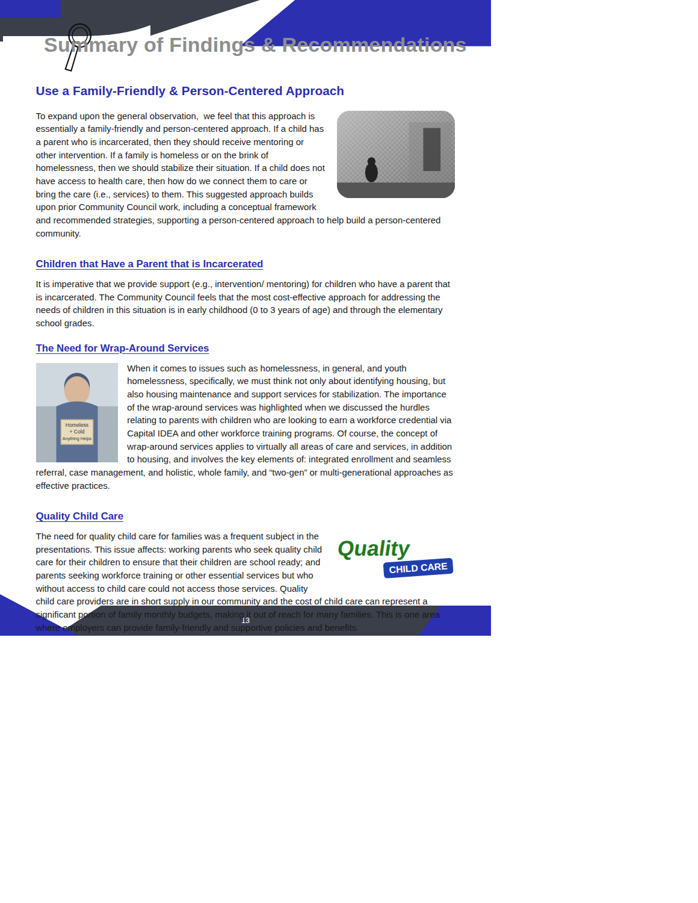13
Summary of Findings & Recommendations
Use a Family-Friendly & Person-Centered Approach
To expand upon the general observation, we feel that this approach is essentially a family-friendly and person-centered approach. If a child has a parent who is incarcerated, then they should receive mentoring or other intervention. If a family is homeless or on the brink of homelessness, then we should stabilize their situation. If a child does not have access to health care, then how do we connect them to care or bring the care (i.e., services) to them. This suggested approach builds upon prior Community Council work, including a conceptual framework and recommended strategies, supporting a person-centered approach to help build a person-centered community.
Children that Have a Parent that is Incarcerated
It is imperative that we provide support (e.g., intervention/ mentoring) for children who have a parent that is incarcerated. The Community Council feels that the most cost-effective approach for addressing the needs of children in this situation is in early childhood (0 to 3 years of age) and through the elementary school grades.
The Need for Wrap-Around Services
When it comes to issues such as homelessness, in general, and youth homelessness, specifically, we must think not only about identifying housing, but also housing maintenance and support services for stabilization. The importance of the wrap-around services was highlighted when we discussed the hurdles relating to parents with children who are looking to earn a workforce credential via Capital IDEA and other workforce training programs. Of course, the concept of wrap-around services applies to virtually all areas of care and services, in addition to housing, and involves the key elements of: integrated enrollment and seamless referral, case management, and holistic, whole family, and “two-gen” or multi-generational approaches as effective practices.
Quality Child Care
Quality CHILD CARE
The need for quality child care for families was a frequent subject in the presentations. This issue affects: working parents who seek quality child care for their children to ensure that their children are school ready; and parents seeking workforce training or other essential services but who without access to child care could not access those services. Quality child care providers are in short supply in our community and the cost of child care can represent a significant portion of family monthly budgets, making it out of reach for many families. This is one area where employers can provide family-friendly and supportive policies and benefits.